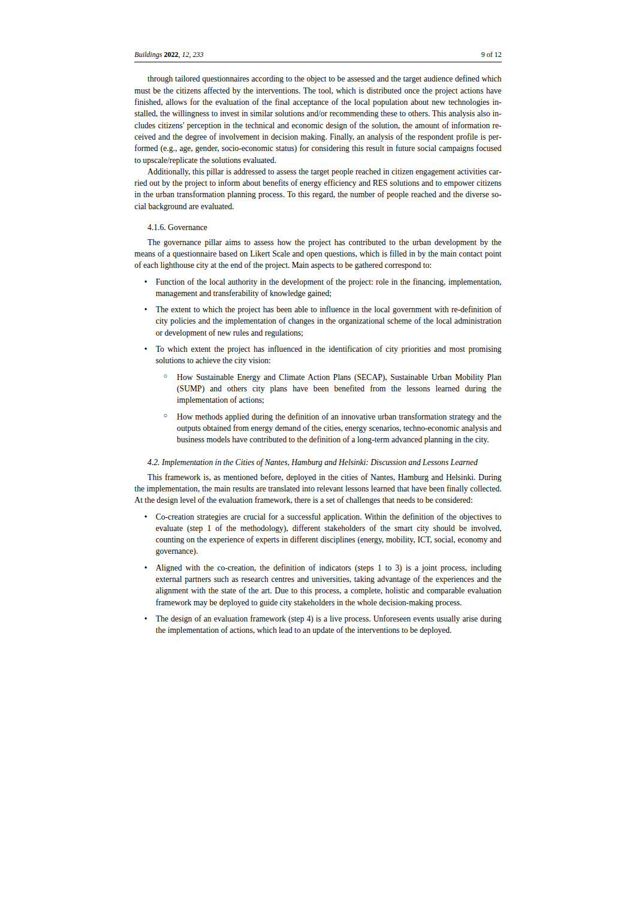Buildings 2022, 12, 233
9 of 12
through tailored questionnaires according to the object to be assessed and the target audience defined which must be the citizens affected by the interventions. The tool, which is distributed once the project actions have finished, allows for the evaluation of the final acceptance of the local population about new technologies installed, the willingness to invest in similar solutions and/or recommending these to others. This analysis also includes citizens' perception in the technical and economic design of the solution, the amount of information received and the degree of involvement in decision making. Finally, an analysis of the respondent profile is performed (e.g., age, gender, socio-economic status) for considering this result in future social campaigns focused to upscale/replicate the solutions evaluated.
Additionally, this pillar is addressed to assess the target people reached in citizen engagement activities carried out by the project to inform about benefits of energy efficiency and RES solutions and to empower citizens in the urban transformation planning process. To this regard, the number of people reached and the diverse social background are evaluated.
4.1.6. Governance
The governance pillar aims to assess how the project has contributed to the urban development by the means of a questionnaire based on Likert Scale and open questions, which is filled in by the main contact point of each lighthouse city at the end of the project. Main aspects to be gathered correspond to:
Function of the local authority in the development of the project: role in the financing, implementation, management and transferability of knowledge gained;
The extent to which the project has been able to influence in the local government with re-definition of city policies and the implementation of changes in the organizational scheme of the local administration or development of new rules and regulations;
To which extent the project has influenced in the identification of city priorities and most promising solutions to achieve the city vision:
How Sustainable Energy and Climate Action Plans (SECAP), Sustainable Urban Mobility Plan (SUMP) and others city plans have been benefited from the lessons learned during the implementation of actions;
How methods applied during the definition of an innovative urban transformation strategy and the outputs obtained from energy demand of the cities, energy scenarios, techno-economic analysis and business models have contributed to the definition of a long-term advanced planning in the city.
4.2. Implementation in the Cities of Nantes, Hamburg and Helsinki: Discussion and Lessons Learned
This framework is, as mentioned before, deployed in the cities of Nantes, Hamburg and Helsinki. During the implementation, the main results are translated into relevant lessons learned that have been finally collected. At the design level of the evaluation framework, there is a set of challenges that needs to be considered:
Co-creation strategies are crucial for a successful application. Within the definition of the objectives to evaluate (step 1 of the methodology), different stakeholders of the smart city should be involved, counting on the experience of experts in different disciplines (energy, mobility, ICT, social, economy and governance).
Aligned with the co-creation, the definition of indicators (steps 1 to 3) is a joint process, including external partners such as research centres and universities, taking advantage of the experiences and the alignment with the state of the art. Due to this process, a complete, holistic and comparable evaluation framework may be deployed to guide city stakeholders in the whole decision-making process.
The design of an evaluation framework (step 4) is a live process. Unforeseen events usually arise during the implementation of actions, which lead to an update of the interventions to be deployed.